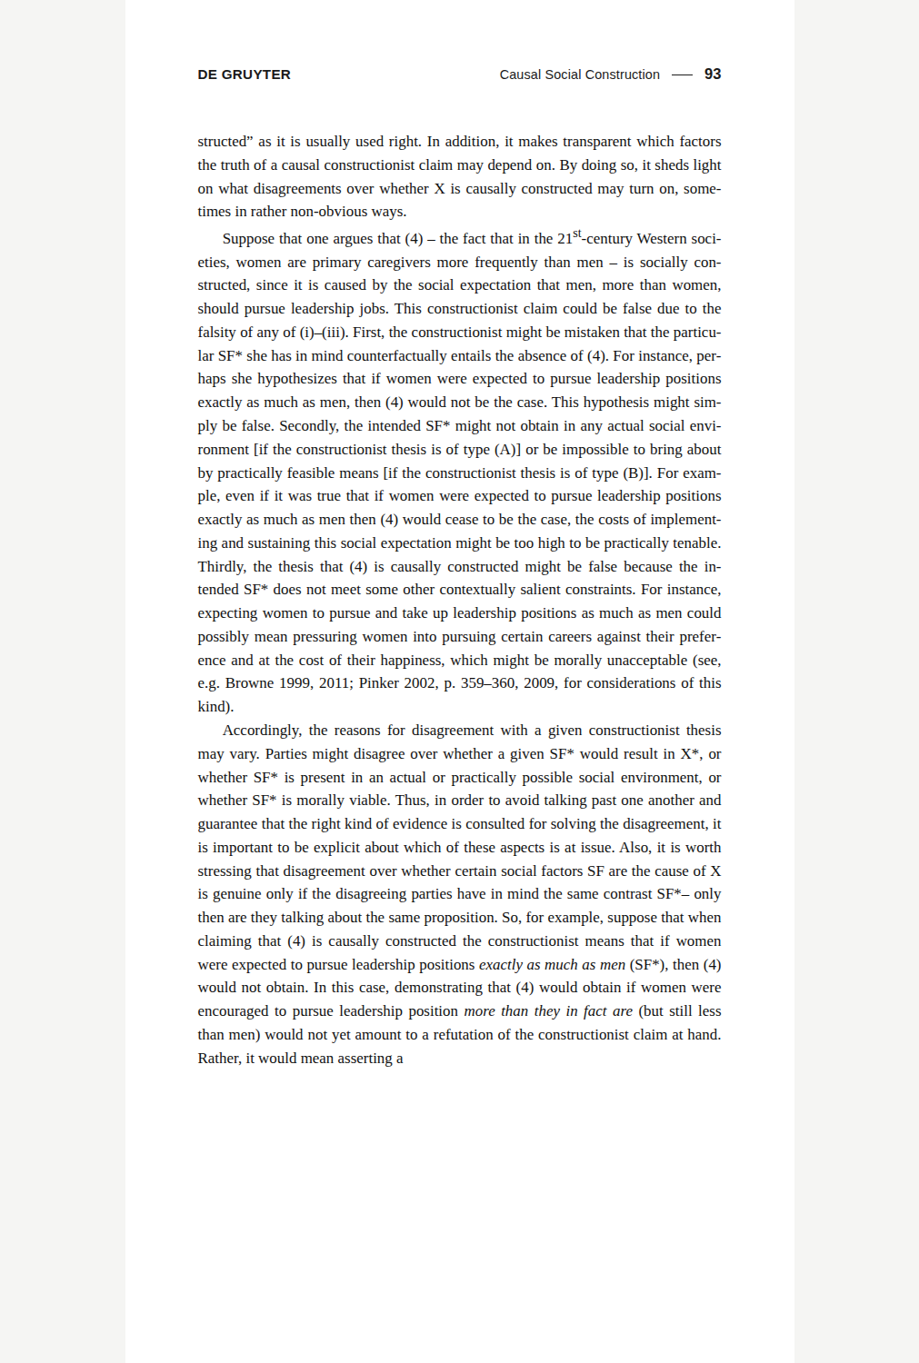De Gruyter
Causal Social Construction 93
structed” as it is usually used right. In addition, it makes transparent which factors the truth of a causal constructionist claim may depend on. By doing so, it sheds light on what disagreements over whether X is causally constructed may turn on, sometimes in rather non-obvious ways.
Suppose that one argues that (4) – the fact that in the 21st-century Western societies, women are primary caregivers more frequently than men – is socially constructed, since it is caused by the social expectation that men, more than women, should pursue leadership jobs. This constructionist claim could be false due to the falsity of any of (i)–(iii). First, the constructionist might be mistaken that the particular SF* she has in mind counterfactually entails the absence of (4). For instance, perhaps she hypothesizes that if women were expected to pursue leadership positions exactly as much as men, then (4) would not be the case. This hypothesis might simply be false. Secondly, the intended SF* might not obtain in any actual social environment [if the constructionist thesis is of type (A)] or be impossible to bring about by practically feasible means [if the constructionist thesis is of type (B)]. For example, even if it was true that if women were expected to pursue leadership positions exactly as much as men then (4) would cease to be the case, the costs of implementing and sustaining this social expectation might be too high to be practically tenable. Thirdly, the thesis that (4) is causally constructed might be false because the intended SF* does not meet some other contextually salient constraints. For instance, expecting women to pursue and take up leadership positions as much as men could possibly mean pressuring women into pursuing certain careers against their preference and at the cost of their happiness, which might be morally unacceptable (see, e.g. Browne 1999, 2011; Pinker 2002, p. 359–360, 2009, for considerations of this kind).
Accordingly, the reasons for disagreement with a given constructionist thesis may vary. Parties might disagree over whether a given SF* would result in X*, or whether SF* is present in an actual or practically possible social environment, or whether SF* is morally viable. Thus, in order to avoid talking past one another and guarantee that the right kind of evidence is consulted for solving the disagreement, it is important to be explicit about which of these aspects is at issue. Also, it is worth stressing that disagreement over whether certain social factors SF are the cause of X is genuine only if the disagreeing parties have in mind the same contrast SF*– only then are they talking about the same proposition. So, for example, suppose that when claiming that (4) is causally constructed the constructionist means that if women were expected to pursue leadership positions exactly as much as men (SF*), then (4) would not obtain. In this case, demonstrating that (4) would obtain if women were encouraged to pursue leadership position more than they in fact are (but still less than men) would not yet amount to a refutation of the constructionist claim at hand. Rather, it would mean asserting a